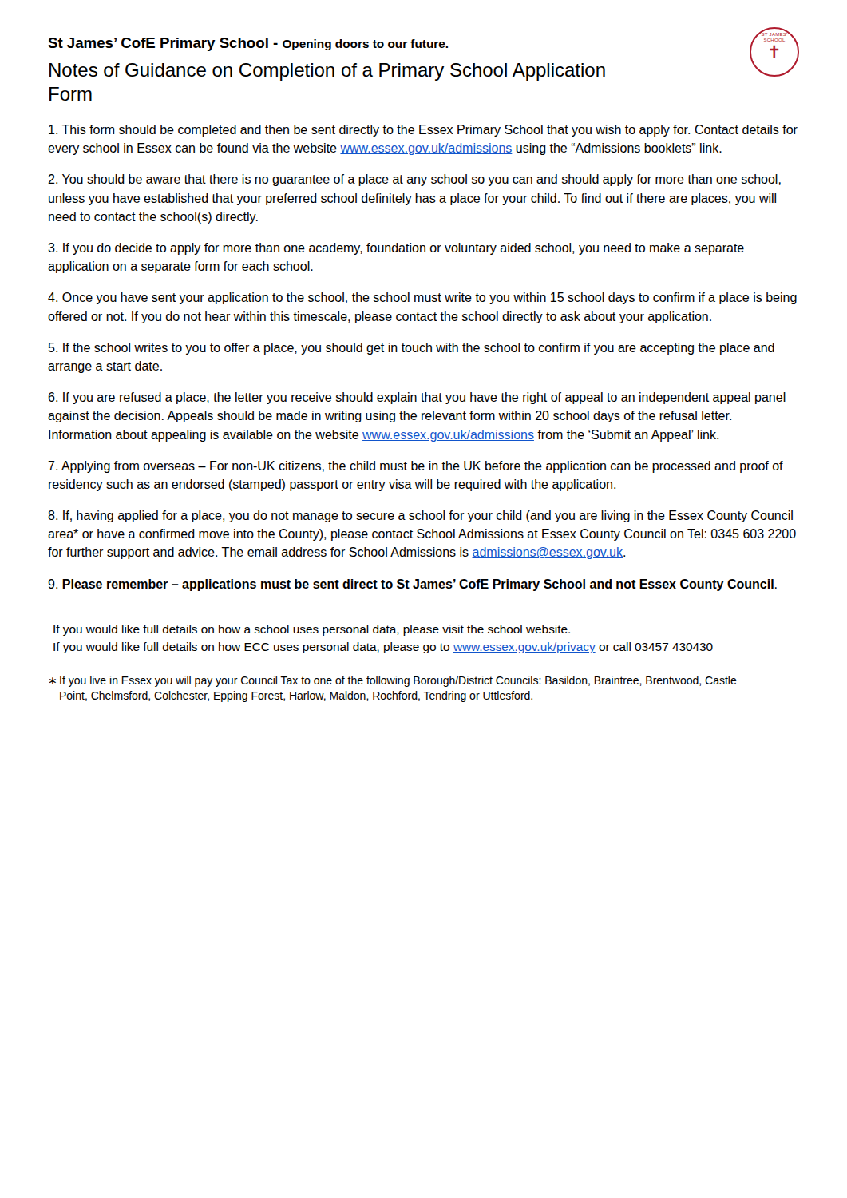ST JAMES' SCHOOL ✝
St James’ CofE Primary School - Opening doors to our future.
Notes of Guidance on Completion of a Primary School Application Form
1. This form should be completed and then be sent directly to the Essex Primary School that you wish to apply for. Contact details for every school in Essex can be found via the website www.essex.gov.uk/admissions using the “Admissions booklets” link.
2. You should be aware that there is no guarantee of a place at any school so you can and should apply for more than one school, unless you have established that your preferred school definitely has a place for your child. To find out if there are places, you will need to contact the school(s) directly.
3. If you do decide to apply for more than one academy, foundation or voluntary aided school, you need to make a separate application on a separate form for each school.
4. Once you have sent your application to the school, the school must write to you within 15 school days to confirm if a place is being offered or not. If you do not hear within this timescale, please contact the school directly to ask about your application.
5. If the school writes to you to offer a place, you should get in touch with the school to confirm if you are accepting the place and arrange a start date.
6. If you are refused a place, the letter you receive should explain that you have the right of appeal to an independent appeal panel against the decision. Appeals should be made in writing using the relevant form within 20 school days of the refusal letter. Information about appealing is available on the website www.essex.gov.uk/admissions from the ‘Submit an Appeal’ link.
7. Applying from overseas – For non-UK citizens, the child must be in the UK before the application can be processed and proof of residency such as an endorsed (stamped) passport or entry visa will be required with the application.
8. If, having applied for a place, you do not manage to secure a school for your child (and you are living in the Essex County Council area* or have a confirmed move into the County), please contact School Admissions at Essex County Council on Tel: 0345 603 2200 for further support and advice. The email address for School Admissions is admissions@essex.gov.uk.
9. Please remember – applications must be sent direct to St James’ CofE Primary School and not Essex County Council.
If you would like full details on how a school uses personal data, please visit the school website.
If you would like full details on how ECC uses personal data, please go to www.essex.gov.uk/privacy or call 03457 430430
∗If you live in Essex you will pay your Council Tax to one of the following Borough/District Councils: Basildon, Braintree, Brentwood, Castle Point, Chelmsford, Colchester, Epping Forest, Harlow, Maldon, Rochford, Tendring or Uttlesford.